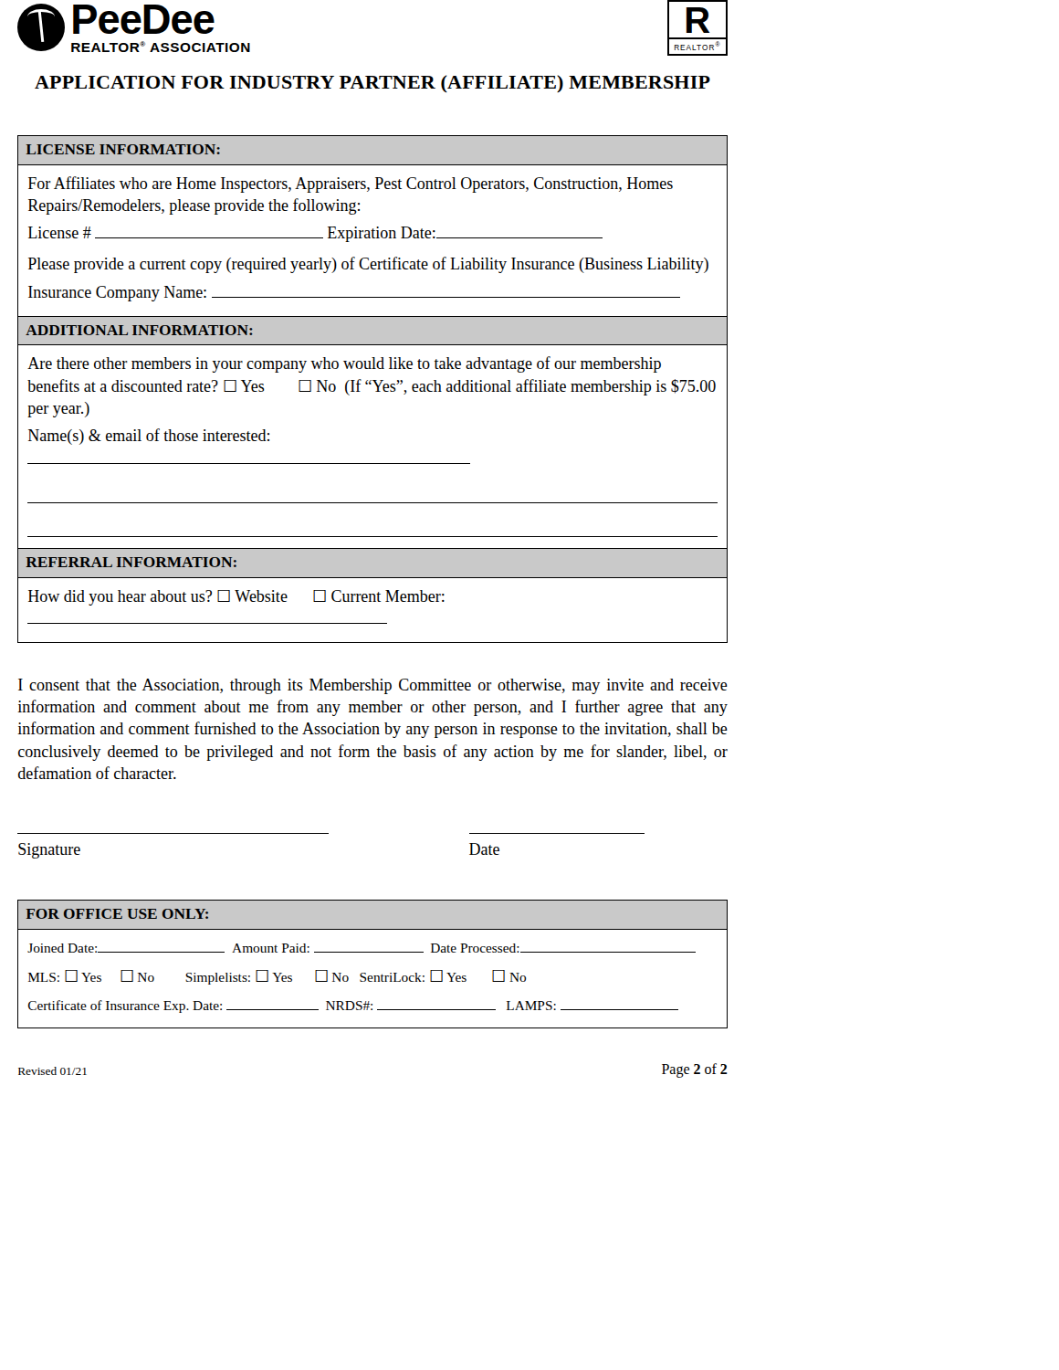PeeDee
REALTOR® ASSOCIATION
R REALTOR®
APPLICATION FOR INDUSTRY PARTNER (AFFILIATE) MEMBERSHIP
LICENSE INFORMATION:
For Affiliates who are Home Inspectors, Appraisers, Pest Control Operators, Construction, Homes Repairs/Remodelers, please provide the following:
License # Expiration Date:
Please provide a current copy (required yearly) of Certificate of Liability Insurance (Business Liability)
Insurance Company Name:
ADDITIONAL INFORMATION:
Are there other members in your company who would like to take advantage of our membership benefits at a discounted rate? ☐ Yes ☐ No (If “Yes”, each additional affiliate membership is $75.00 per year.)
Name(s) & email of those interested:
REFERRAL INFORMATION:
How did you hear about us? ☐ Website ☐ Current Member:
I consent that the Association, through its Membership Committee or otherwise, may invite and receive information and comment about me from any member or other person, and I further agree that any information and comment furnished to the Association by any person in response to the invitation, shall be conclusively deemed to be privileged and not form the basis of any action by me for slander, libel, or defamation of character.
Signature
Date
FOR OFFICE USE ONLY:
Joined Date: Amount Paid: Date Processed:
MLS: ☐ Yes ☐ No Simplelists: ☐ Yes ☐ No SentriLock: ☐ Yes ☐ No
Certificate of Insurance Exp. Date: NRDS#: LAMPS:
Revised 01/21
Page 2 of 2